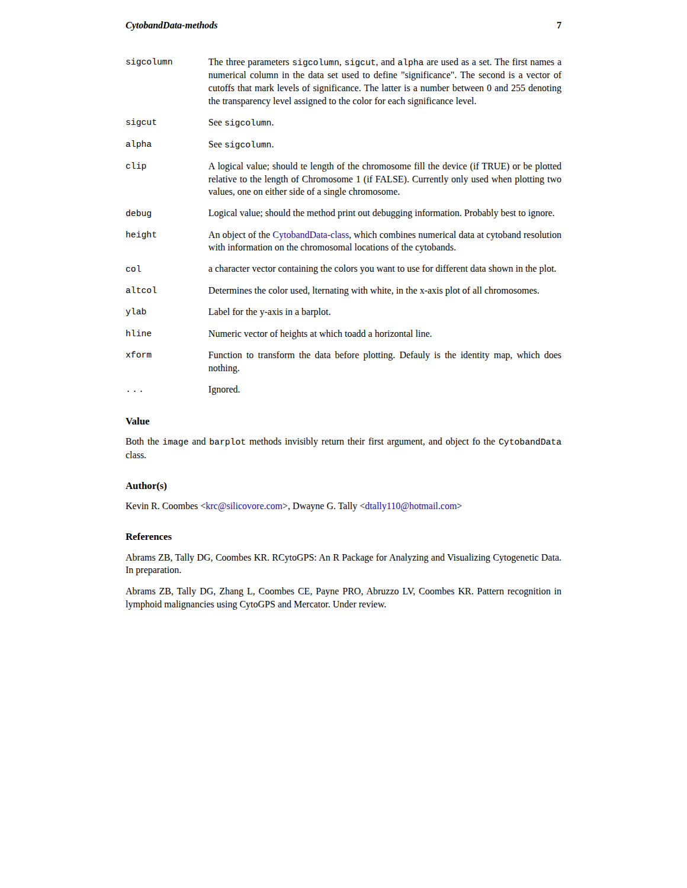CytobandData-methods 7
sigcolumn
The three parameters sigcolumn, sigcut, and alpha are used as a set. The first names a numerical column in the data set used to define "significance". The second is a vector of cutoffs that mark levels of significance. The latter is a number between 0 and 255 denoting the transparency level assigned to the color for each significance level.
sigcut
See sigcolumn.
alpha
See sigcolumn.
clip
A logical value; should te length of the chromosome fill the device (if TRUE) or be plotted relative to the length of Chromosome 1 (if FALSE). Currently only used when plotting two values, one on either side of a single chromosome.
debug
Logical value; should the method print out debugging information. Probably best to ignore.
height
An object of the CytobandData-class, which combines numerical data at cytoband resolution with information on the chromosomal locations of the cytobands.
col
a character vector containing the colors you want to use for different data shown in the plot.
altcol
Determines the color used, lternating with white, in the x-axis plot of all chromosomes.
ylab
Label for the y-axis in a barplot.
hline
Numeric vector of heights at which toadd a horizontal line.
xform
Function to transform the data before plotting. Defauly is the identity map, which does nothing.
...
Ignored.
Value
Both the image and barplot methods invisibly return their first argument, and object fo the CytobandData class.
Author(s)
Kevin R. Coombes <krc@silicovore.com>, Dwayne G. Tally <dtally110@hotmail.com>
References
Abrams ZB, Tally DG, Coombes KR. RCytoGPS: An R Package for Analyzing and Visualizing Cytogenetic Data. In preparation.
Abrams ZB, Tally DG, Zhang L, Coombes CE, Payne PRO, Abruzzo LV, Coombes KR. Pattern recognition in lymphoid malignancies using CytoGPS and Mercator. Under review.